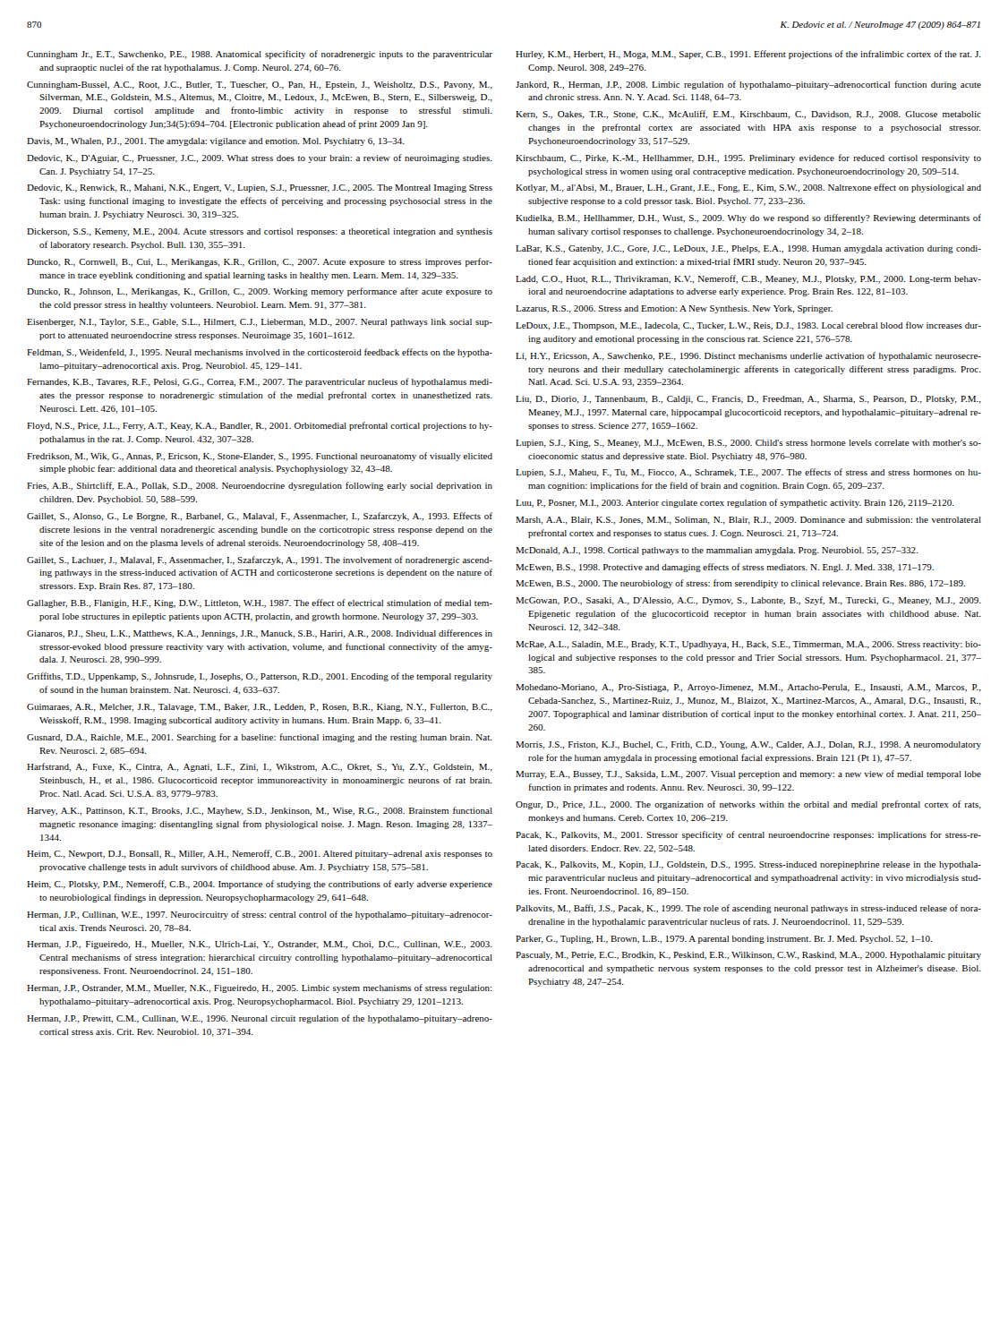870 K. Dedovic et al. / NeuroImage 47 (2009) 864–871
Cunningham Jr., E.T., Sawchenko, P.E., 1988. Anatomical specificity of noradrenergic inputs to the paraventricular and supraoptic nuclei of the rat hypothalamus. J. Comp. Neurol. 274, 60–76.
Cunningham-Bussel, A.C., Root, J.C., Butler, T., Tuescher, O., Pan, H., Epstein, J., Weisholtz, D.S., Pavony, M., Silverman, M.E., Goldstein, M.S., Altemus, M., Cloitre, M., Ledoux, J., McEwen, B., Stern, E., Silbersweig, D., 2009. Diurnal cortisol amplitude and fronto-limbic activity in response to stressful stimuli. Psychoneuroendocrinology Jun;34(5):694–704. [Electronic publication ahead of print 2009 Jan 9].
Davis, M., Whalen, P.J., 2001. The amygdala: vigilance and emotion. Mol. Psychiatry 6, 13–34.
Dedovic, K., D'Aguiar, C., Pruessner, J.C., 2009. What stress does to your brain: a review of neuroimaging studies. Can. J. Psychiatry 54, 17–25.
Dedovic, K., Renwick, R., Mahani, N.K., Engert, V., Lupien, S.J., Pruessner, J.C., 2005. The Montreal Imaging Stress Task: using functional imaging to investigate the effects of perceiving and processing psychosocial stress in the human brain. J. Psychiatry Neurosci. 30, 319–325.
Dickerson, S.S., Kemeny, M.E., 2004. Acute stressors and cortisol responses: a theoretical integration and synthesis of laboratory research. Psychol. Bull. 130, 355–391.
Duncko, R., Cornwell, B., Cui, L., Merikangas, K.R., Grillon, C., 2007. Acute exposure to stress improves performance in trace eyeblink conditioning and spatial learning tasks in healthy men. Learn. Mem. 14, 329–335.
Duncko, R., Johnson, L., Merikangas, K., Grillon, C., 2009. Working memory performance after acute exposure to the cold pressor stress in healthy volunteers. Neurobiol. Learn. Mem. 91, 377–381.
Eisenberger, N.I., Taylor, S.E., Gable, S.L., Hilmert, C.J., Lieberman, M.D., 2007. Neural pathways link social support to attenuated neuroendocrine stress responses. Neuroimage 35, 1601–1612.
Feldman, S., Weidenfeld, J., 1995. Neural mechanisms involved in the corticosteroid feedback effects on the hypothalamo–pituitary–adrenocortical axis. Prog. Neurobiol. 45, 129–141.
Fernandes, K.B., Tavares, R.F., Pelosi, G.G., Correa, F.M., 2007. The paraventricular nucleus of hypothalamus mediates the pressor response to noradrenergic stimulation of the medial prefrontal cortex in unanesthetized rats. Neurosci. Lett. 426, 101–105.
Floyd, N.S., Price, J.L., Ferry, A.T., Keay, K.A., Bandler, R., 2001. Orbitomedial prefrontal cortical projections to hypothalamus in the rat. J. Comp. Neurol. 432, 307–328.
Fredrikson, M., Wik, G., Annas, P., Ericson, K., Stone-Elander, S., 1995. Functional neuroanatomy of visually elicited simple phobic fear: additional data and theoretical analysis. Psychophysiology 32, 43–48.
Fries, A.B., Shirtcliff, E.A., Pollak, S.D., 2008. Neuroendocrine dysregulation following early social deprivation in children. Dev. Psychobiol. 50, 588–599.
Gaillet, S., Alonso, G., Le Borgne, R., Barbanel, G., Malaval, F., Assenmacher, I., Szafarczyk, A., 1993. Effects of discrete lesions in the ventral noradrenergic ascending bundle on the corticotropic stress response depend on the site of the lesion and on the plasma levels of adrenal steroids. Neuroendocrinology 58, 408–419.
Gaillet, S., Lachuer, J., Malaval, F., Assenmacher, I., Szafarczyk, A., 1991. The involvement of noradrenergic ascending pathways in the stress-induced activation of ACTH and corticosterone secretions is dependent on the nature of stressors. Exp. Brain Res. 87, 173–180.
Gallagher, B.B., Flanigin, H.F., King, D.W., Littleton, W.H., 1987. The effect of electrical stimulation of medial temporal lobe structures in epileptic patients upon ACTH, prolactin, and growth hormone. Neurology 37, 299–303.
Gianaros, P.J., Sheu, L.K., Matthews, K.A., Jennings, J.R., Manuck, S.B., Hariri, A.R., 2008. Individual differences in stressor-evoked blood pressure reactivity vary with activation, volume, and functional connectivity of the amygdala. J. Neurosci. 28, 990–999.
Griffiths, T.D., Uppenkamp, S., Johnsrude, I., Josephs, O., Patterson, R.D., 2001. Encoding of the temporal regularity of sound in the human brainstem. Nat. Neurosci. 4, 633–637.
Guimaraes, A.R., Melcher, J.R., Talavage, T.M., Baker, J.R., Ledden, P., Rosen, B.R., Kiang, N.Y., Fullerton, B.C., Weisskoff, R.M., 1998. Imaging subcortical auditory activity in humans. Hum. Brain Mapp. 6, 33–41.
Gusnard, D.A., Raichle, M.E., 2001. Searching for a baseline: functional imaging and the resting human brain. Nat. Rev. Neurosci. 2, 685–694.
Harfstrand, A., Fuxe, K., Cintra, A., Agnati, L.F., Zini, I., Wikstrom, A.C., Okret, S., Yu, Z.Y., Goldstein, M., Steinbusch, H., et al., 1986. Glucocorticoid receptor immunoreactivity in monoaminergic neurons of rat brain. Proc. Natl. Acad. Sci. U.S.A. 83, 9779–9783.
Harvey, A.K., Pattinson, K.T., Brooks, J.C., Mayhew, S.D., Jenkinson, M., Wise, R.G., 2008. Brainstem functional magnetic resonance imaging: disentangling signal from physiological noise. J. Magn. Reson. Imaging 28, 1337–1344.
Heim, C., Newport, D.J., Bonsall, R., Miller, A.H., Nemeroff, C.B., 2001. Altered pituitary–adrenal axis responses to provocative challenge tests in adult survivors of childhood abuse. Am. J. Psychiatry 158, 575–581.
Heim, C., Plotsky, P.M., Nemeroff, C.B., 2004. Importance of studying the contributions of early adverse experience to neurobiological findings in depression. Neuropsychopharmacology 29, 641–648.
Herman, J.P., Cullinan, W.E., 1997. Neurocircuitry of stress: central control of the hypothalamo–pituitary–adrenocortical axis. Trends Neurosci. 20, 78–84.
Herman, J.P., Figueiredo, H., Mueller, N.K., Ulrich-Lai, Y., Ostrander, M.M., Choi, D.C., Cullinan, W.E., 2003. Central mechanisms of stress integration: hierarchical circuitry controlling hypothalamo–pituitary–adrenocortical responsiveness. Front. Neuroendocrinol. 24, 151–180.
Herman, J.P., Ostrander, M.M., Mueller, N.K., Figueiredo, H., 2005. Limbic system mechanisms of stress regulation: hypothalamo–pituitary–adrenocortical axis. Prog. Neuropsychopharmacol. Biol. Psychiatry 29, 1201–1213.
Herman, J.P., Prewitt, C.M., Cullinan, W.E., 1996. Neuronal circuit regulation of the hypothalamo–pituitary–adrenocortical stress axis. Crit. Rev. Neurobiol. 10, 371–394.
Hurley, K.M., Herbert, H., Moga, M.M., Saper, C.B., 1991. Efferent projections of the infralimbic cortex of the rat. J. Comp. Neurol. 308, 249–276.
Jankord, R., Herman, J.P., 2008. Limbic regulation of hypothalamo–pituitary–adrenocortical function during acute and chronic stress. Ann. N. Y. Acad. Sci. 1148, 64–73.
Kern, S., Oakes, T.R., Stone, C.K., McAuliff, E.M., Kirschbaum, C., Davidson, R.J., 2008. Glucose metabolic changes in the prefrontal cortex are associated with HPA axis response to a psychosocial stressor. Psychoneuroendocrinology 33, 517–529.
Kirschbaum, C., Pirke, K.-M., Hellhammer, D.H., 1995. Preliminary evidence for reduced cortisol responsivity to psychological stress in women using oral contraceptive medication. Psychoneuroendocrinology 20, 509–514.
Kotlyar, M., al'Absi, M., Brauer, L.H., Grant, J.E., Fong, E., Kim, S.W., 2008. Naltrexone effect on physiological and subjective response to a cold pressor task. Biol. Psychol. 77, 233–236.
Kudielka, B.M., Hellhammer, D.H., Wust, S., 2009. Why do we respond so differently? Reviewing determinants of human salivary cortisol responses to challenge. Psychoneuroendocrinology 34, 2–18.
LaBar, K.S., Gatenby, J.C., Gore, J.C., LeDoux, J.E., Phelps, E.A., 1998. Human amygdala activation during conditioned fear acquisition and extinction: a mixed-trial fMRI study. Neuron 20, 937–945.
Ladd, C.O., Huot, R.L., Thrivikraman, K.V., Nemeroff, C.B., Meaney, M.J., Plotsky, P.M., 2000. Long-term behavioral and neuroendocrine adaptations to adverse early experience. Prog. Brain Res. 122, 81–103.
Lazarus, R.S., 2006. Stress and Emotion: A New Synthesis. New York, Springer.
LeDoux, J.E., Thompson, M.E., Iadecola, C., Tucker, L.W., Reis, D.J., 1983. Local cerebral blood flow increases during auditory and emotional processing in the conscious rat. Science 221, 576–578.
Li, H.Y., Ericsson, A., Sawchenko, P.E., 1996. Distinct mechanisms underlie activation of hypothalamic neurosecretory neurons and their medullary catecholaminergic afferents in categorically different stress paradigms. Proc. Natl. Acad. Sci. U.S.A. 93, 2359–2364.
Liu, D., Diorio, J., Tannenbaum, B., Caldji, C., Francis, D., Freedman, A., Sharma, S., Pearson, D., Plotsky, P.M., Meaney, M.J., 1997. Maternal care, hippocampal glucocorticoid receptors, and hypothalamic–pituitary–adrenal responses to stress. Science 277, 1659–1662.
Lupien, S.J., King, S., Meaney, M.J., McEwen, B.S., 2000. Child's stress hormone levels correlate with mother's socioeconomic status and depressive state. Biol. Psychiatry 48, 976–980.
Lupien, S.J., Maheu, F., Tu, M., Fiocco, A., Schramek, T.E., 2007. The effects of stress and stress hormones on human cognition: implications for the field of brain and cognition. Brain Cogn. 65, 209–237.
Luu, P., Posner, M.I., 2003. Anterior cingulate cortex regulation of sympathetic activity. Brain 126, 2119–2120.
Marsh, A.A., Blair, K.S., Jones, M.M., Soliman, N., Blair, R.J., 2009. Dominance and submission: the ventrolateral prefrontal cortex and responses to status cues. J. Cogn. Neurosci. 21, 713–724.
McDonald, A.J., 1998. Cortical pathways to the mammalian amygdala. Prog. Neurobiol. 55, 257–332.
McEwen, B.S., 1998. Protective and damaging effects of stress mediators. N. Engl. J. Med. 338, 171–179.
McEwen, B.S., 2000. The neurobiology of stress: from serendipity to clinical relevance. Brain Res. 886, 172–189.
McGowan, P.O., Sasaki, A., D'Alessio, A.C., Dymov, S., Labonte, B., Szyf, M., Turecki, G., Meaney, M.J., 2009. Epigenetic regulation of the glucocorticoid receptor in human brain associates with childhood abuse. Nat. Neurosci. 12, 342–348.
McRae, A.L., Saladin, M.E., Brady, K.T., Upadhyaya, H., Back, S.E., Timmerman, M.A., 2006. Stress reactivity: biological and subjective responses to the cold pressor and Trier Social stressors. Hum. Psychopharmacol. 21, 377–385.
Mohedano-Moriano, A., Pro-Sistiaga, P., Arroyo-Jimenez, M.M., Artacho-Perula, E., Insausti, A.M., Marcos, P., Cebada-Sanchez, S., Martinez-Ruiz, J., Munoz, M., Blaizot, X., Martinez-Marcos, A., Amaral, D.G., Insausti, R., 2007. Topographical and laminar distribution of cortical input to the monkey entorhinal cortex. J. Anat. 211, 250–260.
Morris, J.S., Friston, K.J., Buchel, C., Frith, C.D., Young, A.W., Calder, A.J., Dolan, R.J., 1998. A neuromodulatory role for the human amygdala in processing emotional facial expressions. Brain 121 (Pt 1), 47–57.
Murray, E.A., Bussey, T.J., Saksida, L.M., 2007. Visual perception and memory: a new view of medial temporal lobe function in primates and rodents. Annu. Rev. Neurosci. 30, 99–122.
Ongur, D., Price, J.L., 2000. The organization of networks within the orbital and medial prefrontal cortex of rats, monkeys and humans. Cereb. Cortex 10, 206–219.
Pacak, K., Palkovits, M., 2001. Stressor specificity of central neuroendocrine responses: implications for stress-related disorders. Endocr. Rev. 22, 502–548.
Pacak, K., Palkovits, M., Kopin, I.J., Goldstein, D.S., 1995. Stress-induced norepinephrine release in the hypothalamic paraventricular nucleus and pituitary–adrenocortical and sympathoadrenal activity: in vivo microdialysis studies. Front. Neuroendocrinol. 16, 89–150.
Palkovits, M., Baffi, J.S., Pacak, K., 1999. The role of ascending neuronal pathways in stress-induced release of noradrenaline in the hypothalamic paraventricular nucleus of rats. J. Neuroendocrinol. 11, 529–539.
Parker, G., Tupling, H., Brown, L.B., 1979. A parental bonding instrument. Br. J. Med. Psychol. 52, 1–10.
Pascualy, M., Petrie, E.C., Brodkin, K., Peskind, E.R., Wilkinson, C.W., Raskind, M.A., 2000. Hypothalamic pituitary adrenocortical and sympathetic nervous system responses to the cold pressor test in Alzheimer's disease. Biol. Psychiatry 48, 247–254.